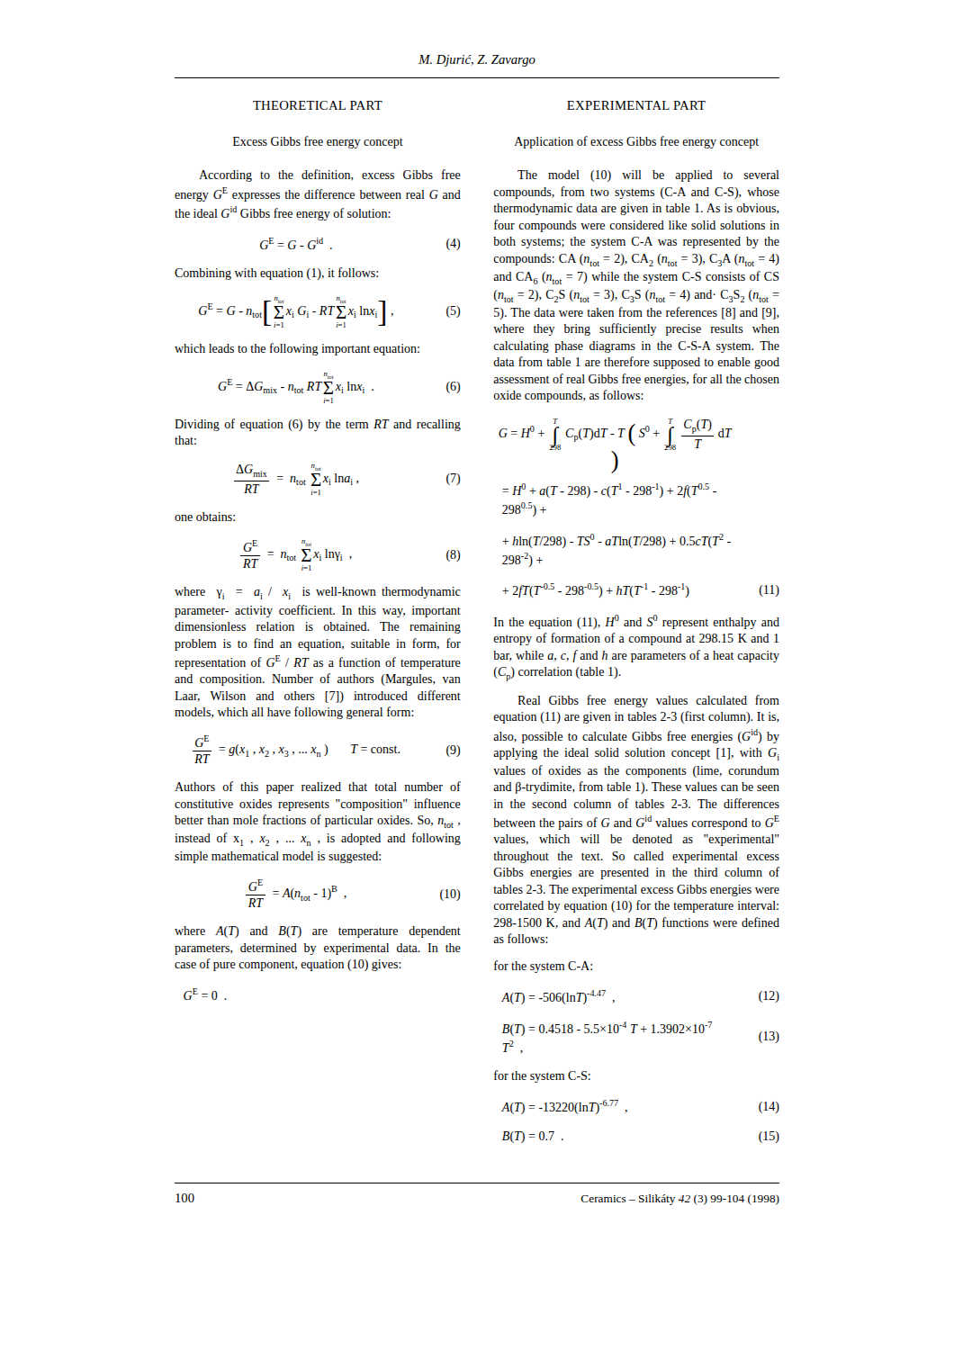M. Djurić, Z. Zavargo
THEORETICAL PART
Excess Gibbs free energy concept
According to the definition, excess Gibbs free energy GE expresses the difference between real G and the ideal Gid Gibbs free energy of solution:
GE = G - Gid . (4)
Combining with equation (1), it follows:
GE = G - ntot[ntot Σi=1 xi Gi - RT ntot Σi=1 xi lnxi] , (5)
which leads to the following important equation:
GE = ΔGmix - ntot RT ntot Σi=1 xi lnxi . (6)
Dividing of equation (6) by the term RT and recalling that:
ΔGmix RT = ntot ntot Σi=1 xi lnai , (7)
one obtains:
GE RT = ntot ntot Σi=1 xi lnγi , (8)
where γi = ai / xi is well-known thermodynamic parameter- activity coefficient. In this way, important dimensionless relation is obtained. The remaining problem is to find an equation, suitable in form, for representation of GE / RT as a function of temperature and composition. Number of authors (Margules, van Laar, Wilson and others [7]) introduced different models, which all have following general form:
GE RT = g(x1 , x2 , x3 , ... xn ) T = const. (9)
Authors of this paper realized that total number of constitutive oxides represents "composition" influence better than mole fractions of particular oxides. So, ntot , instead of x1 , x2 , ... xn , is adopted and following simple mathematical model is suggested:
GE RT = A(ntot - 1)B , (10)
where A(T) and B(T) are temperature dependent parameters, determined by experimental data. In the case of pure component, equation (10) gives:
GE = 0 .
EXPERIMENTAL PART
Application of excess Gibbs free energy concept
The model (10) will be applied to several compounds, from two systems (C-A and C-S), whose thermodynamic data are given in table 1. As is obvious, four compounds were considered like solid solutions in both systems; the system C-A was represented by the compounds: CA (ntot = 2), CA2 (ntot = 3), C3A (ntot = 4) and CA6 (ntot = 7) while the system C-S consists of CS (ntot = 2), C2S (ntot = 3), C3S (ntot = 4) and· C3S2 (ntot = 5). The data were taken from the references [8] and [9], where they bring sufficiently precise results when calculating phase diagrams in the C-S-A system. The data from table 1 are therefore supposed to enable good assessment of real Gibbs free energies, for all the chosen oxide compounds, as follows:
G = H0 + T∫298 Cp(T)dT - T ( S0 + T∫298 Cp(T) T dT )
= H0 + a(T - 298) - c(T1 - 298-1) + 2f(T0.5 - 2980.5) +
+ hln(T/298) - TS0 - aTln(T/298) + 0.5cT(T2 - 298-2) +
+ 2fT(T-0.5 - 298-0.5) + hT(T-1 - 298-1) (11)
In the equation (11), H0 and S0 represent enthalpy and entropy of formation of a compound at 298.15 K and 1 bar, while a, c, f and h are parameters of a heat capacity (Cp) correlation (table 1).
Real Gibbs free energy values calculated from equation (11) are given in tables 2-3 (first column). It is, also, possible to calculate Gibbs free energies (Gid) by applying the ideal solid solution concept [1], with Gi values of oxides as the components (lime, corundum and β-trydimite, from table 1). These values can be seen in the second column of tables 2-3. The differences between the pairs of G and Gid values correspond to GE values, which will be denoted as "experimental" throughout the text. So called experimental excess Gibbs energies are presented in the third column of tables 2-3. The experimental excess Gibbs energies were correlated by equation (10) for the temperature interval: 298-1500 K, and A(T) and B(T) functions were defined as follows:
for the system C-A:
A(T) = -506(lnT)-4.47 , (12)
B(T) = 0.4518 - 5.5×10-4 T + 1.3902×10-7 T2 , (13)
for the system C-S:
A(T) = -13220(lnT)-6.77 , (14)
B(T) = 0.7 . (15)
100
Ceramics – Silikáty 42 (3) 99-104 (1998)